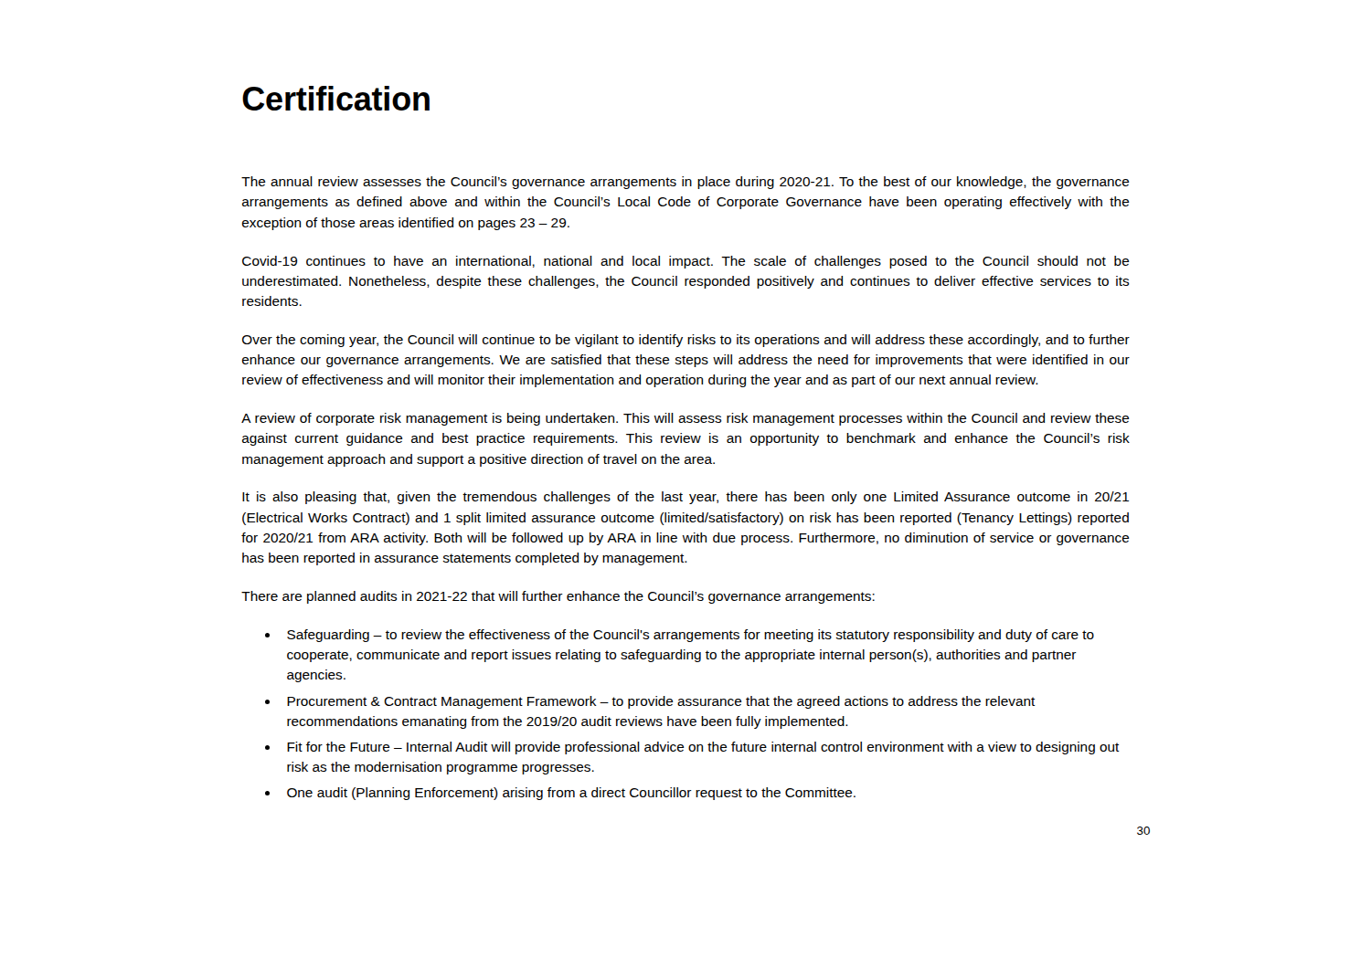Certification
The annual review assesses the Council’s governance arrangements in place during 2020-21. To the best of our knowledge, the governance arrangements as defined above and within the Council’s Local Code of Corporate Governance have been operating effectively with the exception of those areas identified on pages 23 – 29.
Covid-19 continues to have an international, national and local impact. The scale of challenges posed to the Council should not be underestimated. Nonetheless, despite these challenges, the Council responded positively and continues to deliver effective services to its residents.
Over the coming year, the Council will continue to be vigilant to identify risks to its operations and will address these accordingly, and to further enhance our governance arrangements. We are satisfied that these steps will address the need for improvements that were identified in our review of effectiveness and will monitor their implementation and operation during the year and as part of our next annual review.
A review of corporate risk management is being undertaken. This will assess risk management processes within the Council and review these against current guidance and best practice requirements. This review is an opportunity to benchmark and enhance the Council’s risk management approach and support a positive direction of travel on the area.
It is also pleasing that, given the tremendous challenges of the last year, there has been only one Limited Assurance outcome in 20/21 (Electrical Works Contract) and 1 split limited assurance outcome (limited/satisfactory) on risk has been reported (Tenancy Lettings) reported for 2020/21 from ARA activity. Both will be followed up by ARA in line with due process. Furthermore, no diminution of service or governance has been reported in assurance statements completed by management.
There are planned audits in 2021-22 that will further enhance the Council’s governance arrangements:
Safeguarding – to review the effectiveness of the Council's arrangements for meeting its statutory responsibility and duty of care to cooperate, communicate and report issues relating to safeguarding to the appropriate internal person(s), authorities and partner agencies.
Procurement & Contract Management Framework – to provide assurance that the agreed actions to address the relevant recommendations emanating from the 2019/20 audit reviews have been fully implemented.
Fit for the Future – Internal Audit will provide professional advice on the future internal control environment with a view to designing out risk as the modernisation programme progresses.
One audit (Planning Enforcement) arising from a direct Councillor request to the Committee.
30